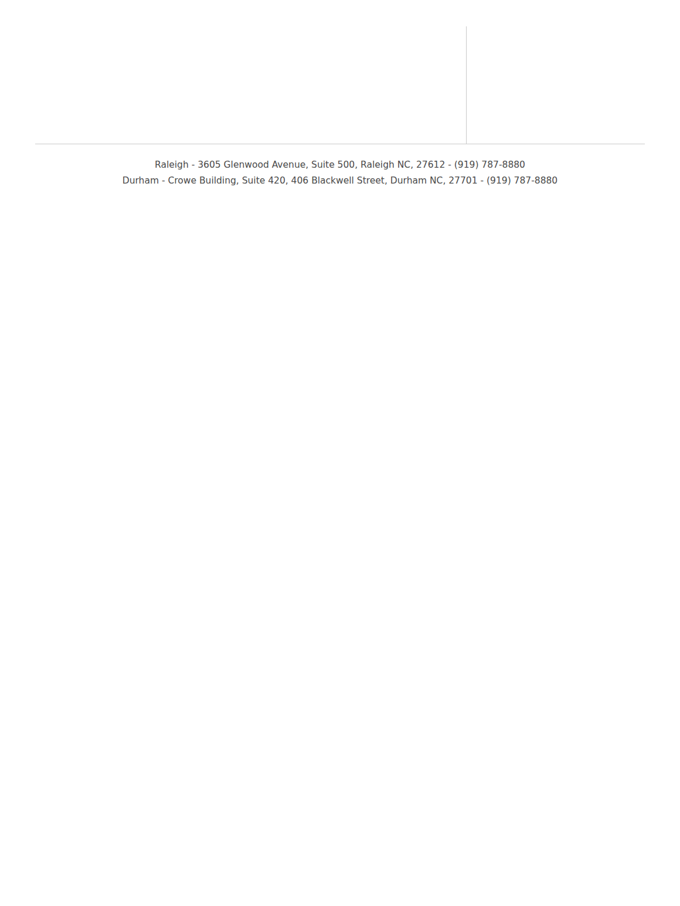Raleigh - 3605 Glenwood Avenue, Suite 500, Raleigh NC, 27612 - (919) 787-8880
Durham - Crowe Building, Suite 420, 406 Blackwell Street, Durham NC, 27701 - (919) 787-8880